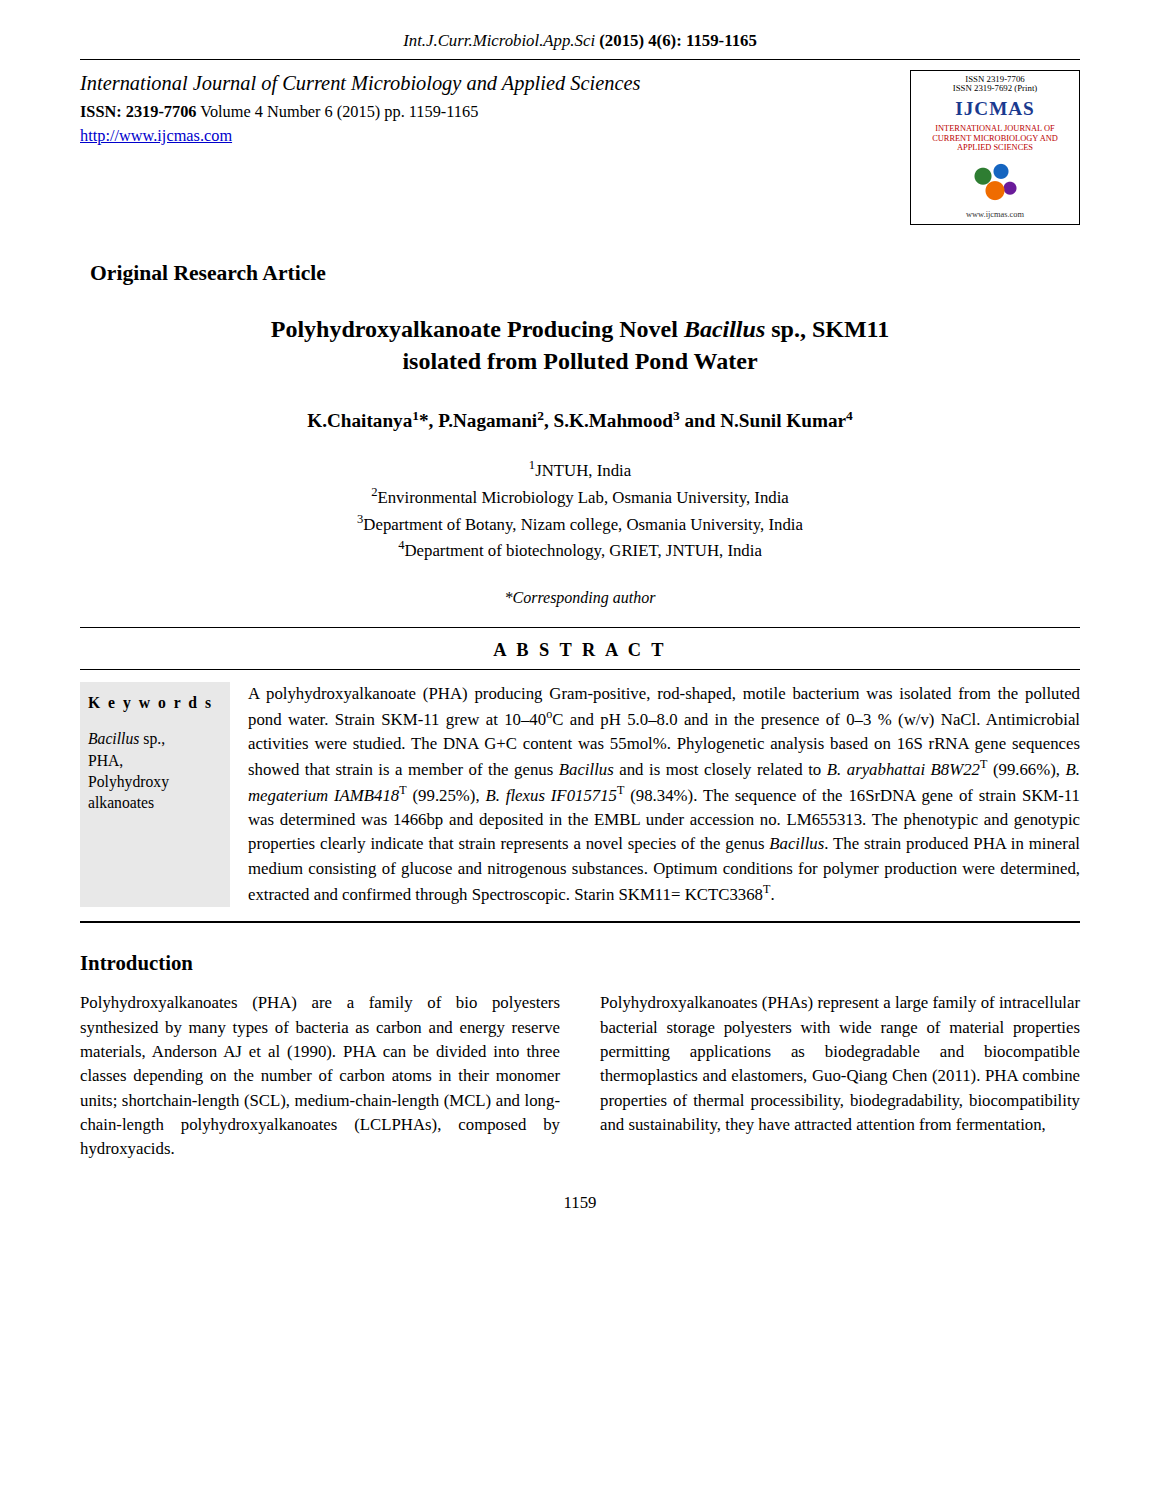Int.J.Curr.Microbiol.App.Sci (2015) 4(6): 1159-1165
International Journal of Current Microbiology and Applied Sciences
ISSN: 2319-7706 Volume 4 Number 6 (2015) pp. 1159-1165
http://www.ijcmas.com
ISSN 2319-7706
ISSN 2319-7692 (Print)
IJCMAS
INTERNATIONAL JOURNAL OF
CURRENT MICROBIOLOGY AND
APPLIED SCIENCES
www.ijcmas.com
Original Research Article
Polyhydroxyalkanoate Producing Novel Bacillus sp., SKM11
isolated from Polluted Pond Water
K.Chaitanya1*, P.Nagamani2, S.K.Mahmood3 and N.Sunil Kumar4
1JNTUH, India
2Environmental Microbiology Lab, Osmania University, India
3Department of Botany, Nizam college, Osmania University, India
4Department of biotechnology, GRIET, JNTUH, India
*Corresponding author
A B S T R A C T
K e y w o r d s
Bacillus sp.,
PHA,
Polyhydroxy
alkanoates
A polyhydroxyalkanoate (PHA) producing Gram-positive, rod-shaped, motile bacterium was isolated from the polluted pond water. Strain SKM-11 grew at 10–40oC and pH 5.0–8.0 and in the presence of 0–3 % (w/v) NaCl. Antimicrobial activities were studied. The DNA G+C content was 55mol%. Phylogenetic analysis based on 16S rRNA gene sequences showed that strain is a member of the genus Bacillus and is most closely related to B. aryabhattai B8W22T (99.66%), B. megaterium IAMB418T (99.25%), B. flexus IF015715T (98.34%). The sequence of the 16SrDNA gene of strain SKM-11 was determined was 1466bp and deposited in the EMBL under accession no. LM655313. The phenotypic and genotypic properties clearly indicate that strain represents a novel species of the genus Bacillus. The strain produced PHA in mineral medium consisting of glucose and nitrogenous substances. Optimum conditions for polymer production were determined, extracted and confirmed through Spectroscopic. Starin SKM11= KCTC3368T.
Introduction
Polyhydroxyalkanoates (PHA) are a family of bio polyesters synthesized by many types of bacteria as carbon and energy reserve materials, Anderson AJ et al (1990). PHA can be divided into three classes depending on the number of carbon atoms in their monomer units; shortchain-length (SCL), medium-chain-length (MCL) and long-chain-length polyhydroxyalkanoates (LCLPHAs), composed by hydroxyacids.
Polyhydroxyalkanoates (PHAs) represent a large family of intracellular bacterial storage polyesters with wide range of material properties permitting applications as biodegradable and biocompatible thermoplastics and elastomers, Guo-Qiang Chen (2011). PHA combine properties of thermal processibility, biodegradability, biocompatibility and sustainability, they have attracted attention from fermentation,
1159